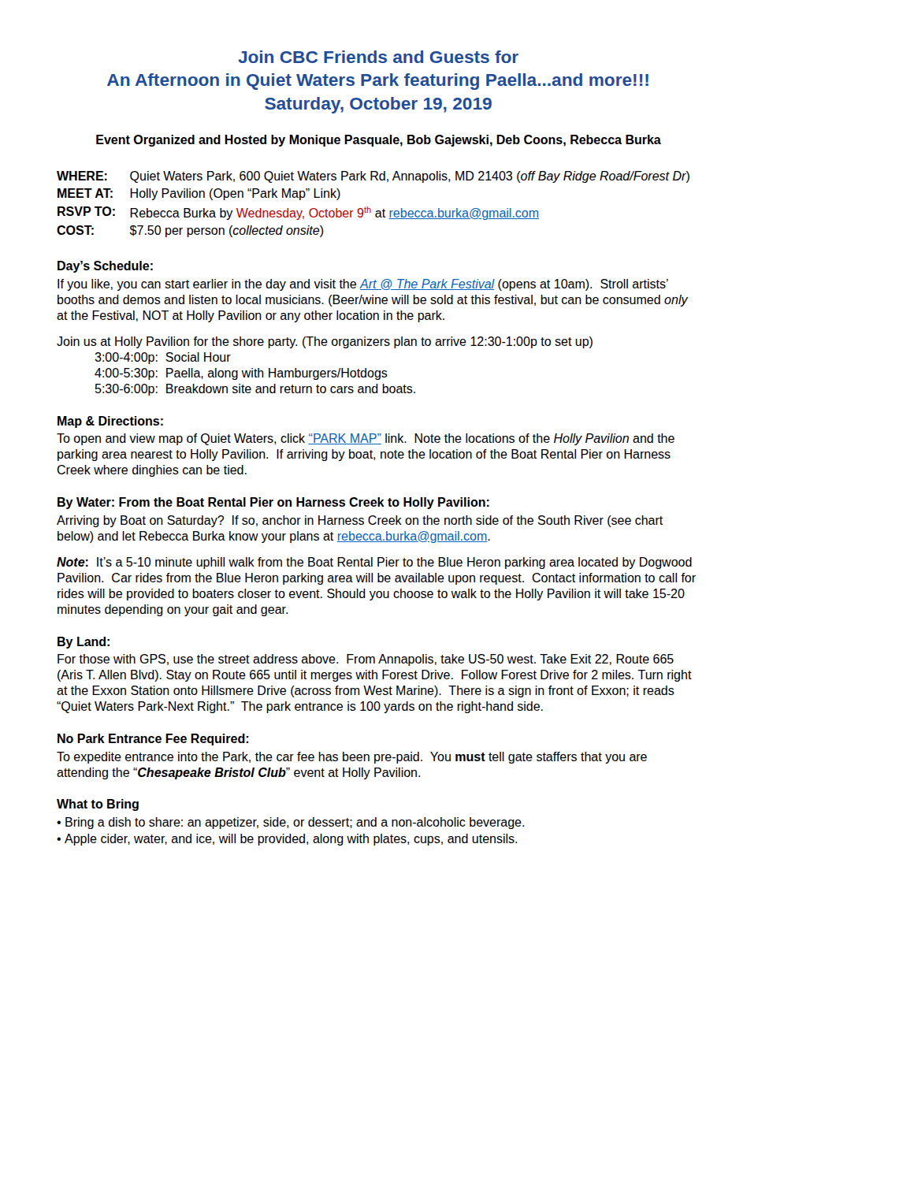Join CBC Friends and Guests for
An Afternoon in Quiet Waters Park featuring Paella...and more!!!
Saturday, October 19, 2019
Event Organized and Hosted by Monique Pasquale, Bob Gajewski, Deb Coons, Rebecca Burka
| WHERE: | Quiet Waters Park, 600 Quiet Waters Park Rd, Annapolis, MD 21403 ( off Bay Ridge Road/Forest Dr ) |
| MEET AT: | Holly Pavilion (Open “Park Map” Link) |
| RSVP TO: | Rebecca Burka by Wednesday, October 9 th at rebecca.burka@gmail.com |
| COST: | $7.50 per person ( collected onsite ) |
Day’s Schedule:
If you like, you can start earlier in the day and visit the Art @ The Park Festival (opens at 10am). Stroll artists’ booths and demos and listen to local musicians. (Beer/wine will be sold at this festival, but can be consumed only at the Festival, NOT at Holly Pavilion or any other location in the park.
Join us at Holly Pavilion for the shore party. (The organizers plan to arrive 12:30-1:00p to set up)
3:00-4:00p: Social Hour
4:00-5:30p: Paella, along with Hamburgers/Hotdogs
5:30-6:00p: Breakdown site and return to cars and boats.
Map & Directions:
To open and view map of Quiet Waters, click “PARK MAP” link. Note the locations of the Holly Pavilion and the parking area nearest to Holly Pavilion. If arriving by boat, note the location of the Boat Rental Pier on Harness Creek where dinghies can be tied.
By Water: From the Boat Rental Pier on Harness Creek to Holly Pavilion:
Arriving by Boat on Saturday? If so, anchor in Harness Creek on the north side of the South River (see chart below) and let Rebecca Burka know your plans at rebecca.burka@gmail.com.
Note: It’s a 5-10 minute uphill walk from the Boat Rental Pier to the Blue Heron parking area located by Dogwood Pavilion. Car rides from the Blue Heron parking area will be available upon request. Contact information to call for rides will be provided to boaters closer to event. Should you choose to walk to the Holly Pavilion it will take 15-20 minutes depending on your gait and gear.
By Land:
For those with GPS, use the street address above. From Annapolis, take US-50 west. Take Exit 22, Route 665 (Aris T. Allen Blvd). Stay on Route 665 until it merges with Forest Drive. Follow Forest Drive for 2 miles. Turn right at the Exxon Station onto Hillsmere Drive (across from West Marine). There is a sign in front of Exxon; it reads “Quiet Waters Park-Next Right.” The park entrance is 100 yards on the right-hand side.
No Park Entrance Fee Required:
To expedite entrance into the Park, the car fee has been pre-paid. You must tell gate staffers that you are attending the “Chesapeake Bristol Club” event at Holly Pavilion.
What to Bring
Bring a dish to share: an appetizer, side, or dessert; and a non-alcoholic beverage.
Apple cider, water, and ice, will be provided, along with plates, cups, and utensils.